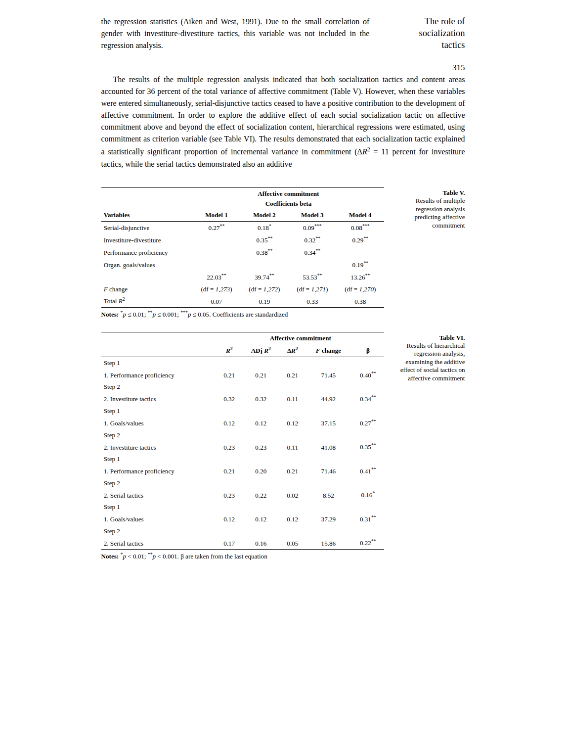The role of
socialization
tactics
the regression statistics (Aiken and West, 1991). Due to the small correlation of gender with investiture-divestiture tactics, this variable was not included in the regression analysis.
315
The results of the multiple regression analysis indicated that both socialization tactics and content areas accounted for 36 percent of the total variance of affective commitment (Table V). However, when these variables were entered simultaneously, serial-disjunctive tactics ceased to have a positive contribution to the development of affective commitment. In order to explore the additive effect of each social socialization tactic on affective commitment above and beyond the effect of socialization content, hierarchical regressions were estimated, using commitment as criterion variable (see Table VI). The results demonstrated that each socialization tactic explained a statistically significant proportion of incremental variance in commitment (ΔR2 = 11 percent for investiture tactics, while the serial tactics demonstrated also an additive
| | Affective commitment Coefficients beta |
| --- | --- |
| Variables | Model 1 | Model 2 | Model 3 | Model 4 |
| Serial-disjunctive | 0.27 ** | 0.18 * | 0.09 *** | 0.08 *** |
| Investiture-divestiture | | 0.35 ** | 0.32 ** | 0.29 ** |
| Performance proficiency | | 0.38 ** | 0.34 ** | |
| Organ. goals/values | | | | 0.19 ** |
| | 22.03 ** | 39.74 ** | 53.53 ** | 13.26 ** |
| F change | (df = 1,273 ) | (df = 1,272 ) | (df = 1,271 ) | (df = 1,270 ) |
| Total R 2 | 0.07 | 0.19 | 0.33 | 0.38 |
Notes: *p ≤ 0.01; **p ≤ 0.001; ***p ≤ 0.05. Coefficients are standardized
Table V.
Results of multiple regression analysis predicting affective commitment
| | Affective commitment |
| --- | --- |
| | R 2 | ADj R 2 | Δ R 2 | F change | β |
| Step 1 | | | | | |
| 1. Performance proficiency | 0.21 | 0.21 | 0.21 | 71.45 | 0.40 ** |
| Step 2 | | | | | |
| 2. Investiture tactics | 0.32 | 0.32 | 0.11 | 44.92 | 0.34 ** |
| Step 1 | | | | | |
| 1. Goals/values | 0.12 | 0.12 | 0.12 | 37.15 | 0.27 ** |
| Step 2 | | | | | |
| 2. Investiture tactics | 0.23 | 0.23 | 0.11 | 41.08 | 0.35 ** |
| Step 1 | | | | | |
| 1. Performance proficiency | 0.21 | 0.20 | 0.21 | 71.46 | 0.41 ** |
| Step 2 | | | | | |
| 2. Serial tactics | 0.23 | 0.22 | 0.02 | 8.52 | 0.16 * |
| Step 1 | | | | | |
| 1. Goals/values | 0.12 | 0.12 | 0.12 | 37.29 | 0.31 ** |
| Step 2 | | | | | |
| 2. Serial tactics | 0.17 | 0.16 | 0.05 | 15.86 | 0.22 ** |
Notes: *p < 0.01; **p < 0.001. β are taken from the last equation
Table VI.
Results of hierarchical regression analysis, examining the additive effect of social tactics on affective commitment